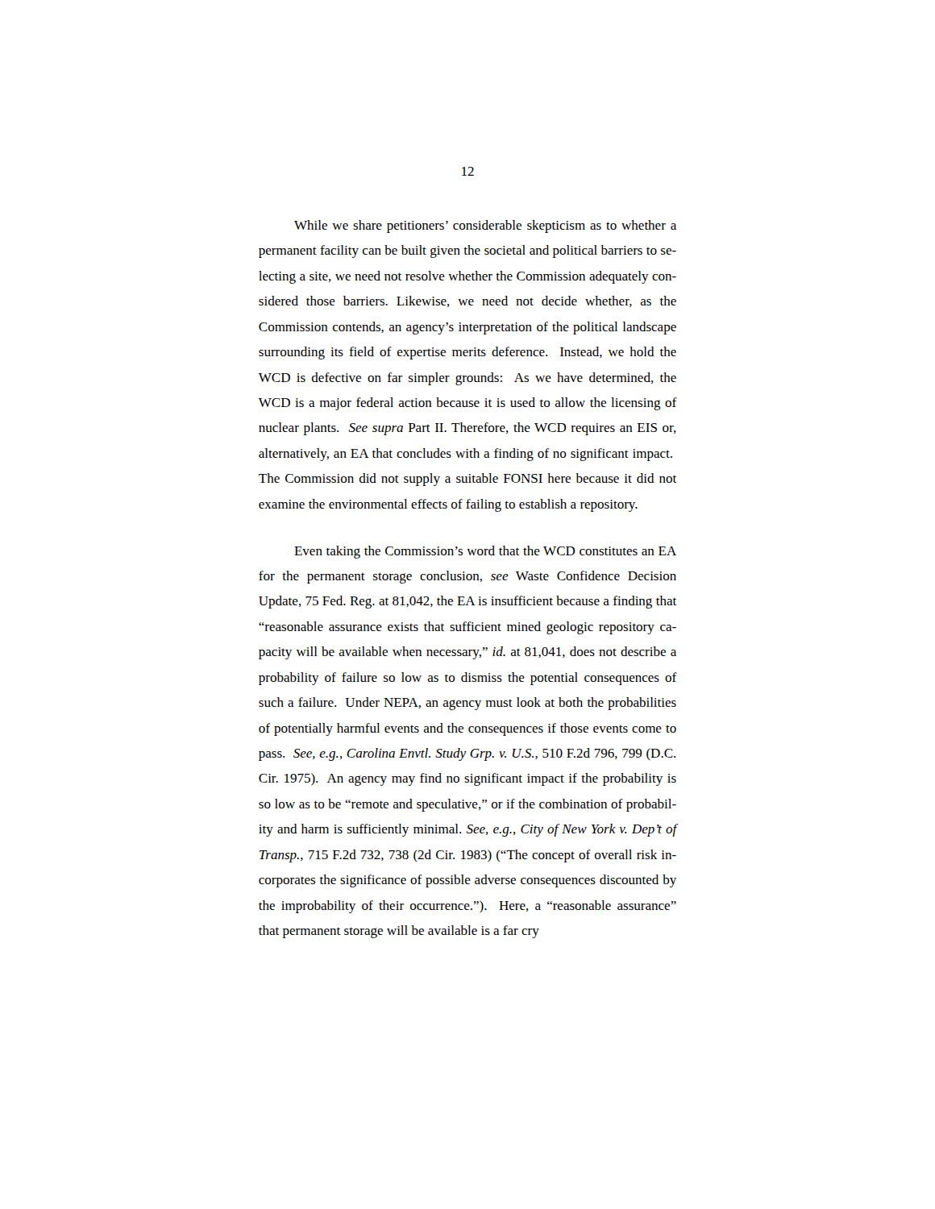12
While we share petitioners’ considerable skepticism as to whether a permanent facility can be built given the societal and political barriers to selecting a site, we need not resolve whether the Commission adequately considered those barriers. Likewise, we need not decide whether, as the Commission contends, an agency’s interpretation of the political landscape surrounding its field of expertise merits deference. Instead, we hold the WCD is defective on far simpler grounds: As we have determined, the WCD is a major federal action because it is used to allow the licensing of nuclear plants. See supra Part II. Therefore, the WCD requires an EIS or, alternatively, an EA that concludes with a finding of no significant impact. The Commission did not supply a suitable FONSI here because it did not examine the environmental effects of failing to establish a repository.
Even taking the Commission’s word that the WCD constitutes an EA for the permanent storage conclusion, see Waste Confidence Decision Update, 75 Fed. Reg. at 81,042, the EA is insufficient because a finding that “reasonable assurance exists that sufficient mined geologic repository capacity will be available when necessary,” id. at 81,041, does not describe a probability of failure so low as to dismiss the potential consequences of such a failure. Under NEPA, an agency must look at both the probabilities of potentially harmful events and the consequences if those events come to pass. See, e.g., Carolina Envtl. Study Grp. v. U.S., 510 F.2d 796, 799 (D.C. Cir. 1975). An agency may find no significant impact if the probability is so low as to be “remote and speculative,” or if the combination of probability and harm is sufficiently minimal. See, e.g., City of New York v. Dep’t of Transp., 715 F.2d 732, 738 (2d Cir. 1983) (“The concept of overall risk incorporates the significance of possible adverse consequences discounted by the improbability of their occurrence.”). Here, a “reasonable assurance” that permanent storage will be available is a far cry